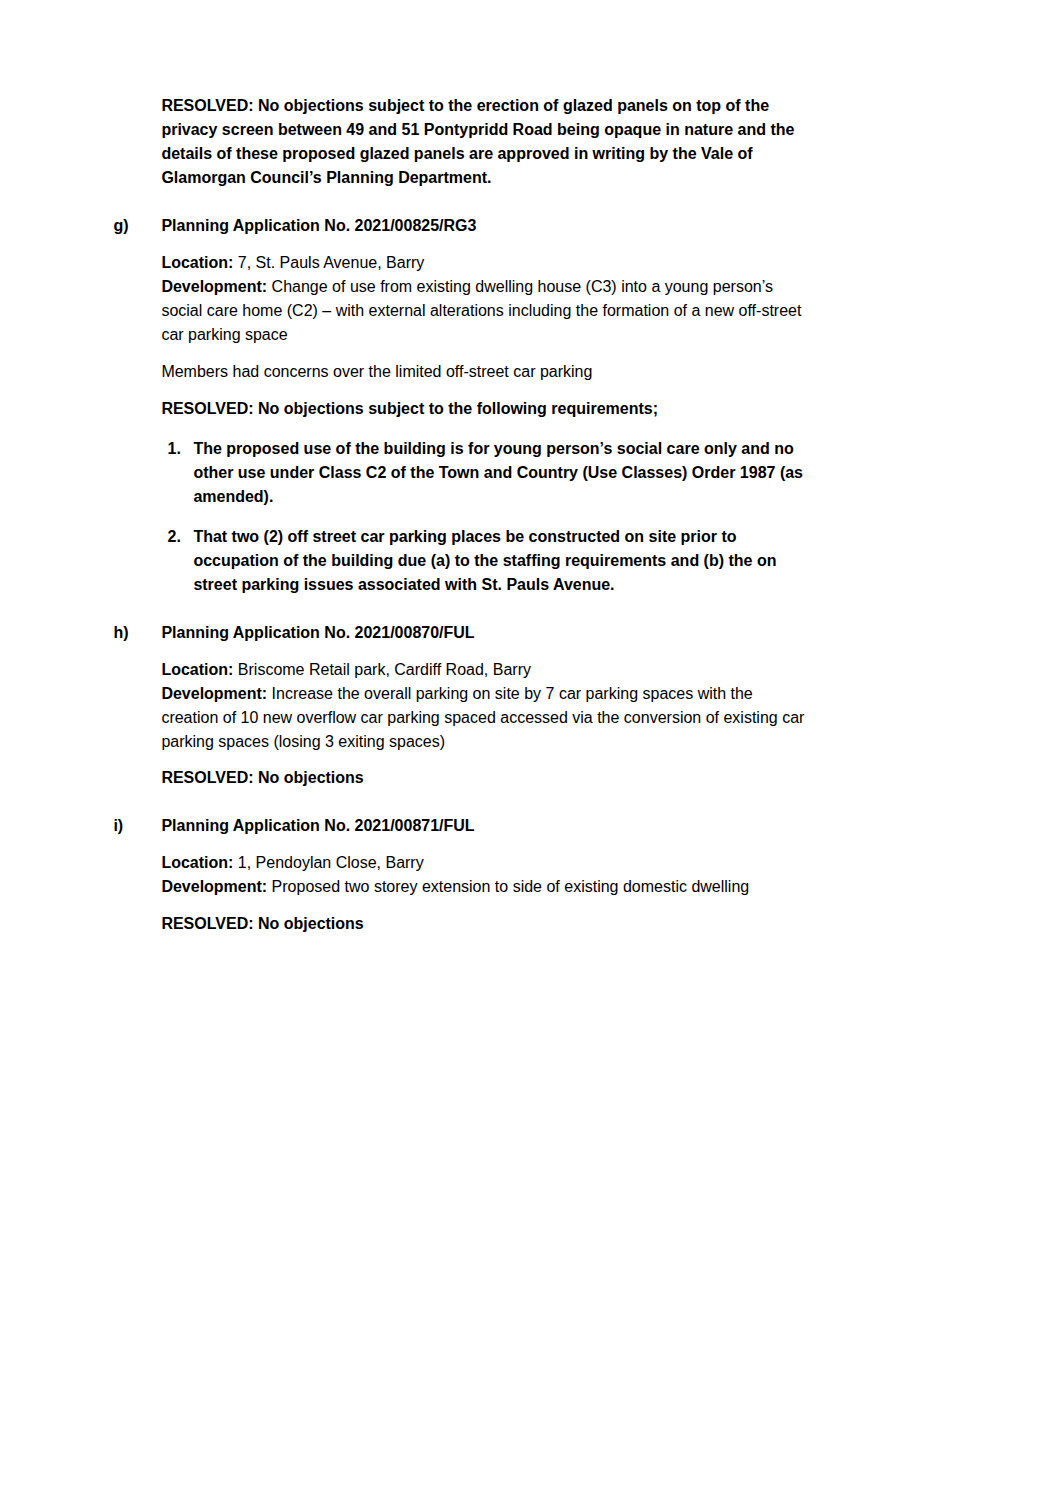RESOLVED: No objections subject to the erection of glazed panels on top of the privacy screen between 49 and 51 Pontypridd Road being opaque in nature and the details of these proposed glazed panels are approved in writing by the Vale of Glamorgan Council’s Planning Department.
g) Planning Application No. 2021/00825/RG3
Location: 7, St. Pauls Avenue, Barry
Development: Change of use from existing dwelling house (C3) into a young person’s social care home (C2) – with external alterations including the formation of a new off-street car parking space
Members had concerns over the limited off-street car parking
RESOLVED: No objections subject to the following requirements;
The proposed use of the building is for young person’s social care only and no other use under Class C2 of the Town and Country (Use Classes) Order 1987 (as amended).
That two (2) off street car parking places be constructed on site prior to occupation of the building due (a) to the staffing requirements and (b) the on street parking issues associated with St. Pauls Avenue.
h) Planning Application No. 2021/00870/FUL
Location: Briscome Retail park, Cardiff Road, Barry
Development: Increase the overall parking on site by 7 car parking spaces with the creation of 10 new overflow car parking spaced accessed via the conversion of existing car parking spaces (losing 3 exiting spaces)
RESOLVED: No objections
i) Planning Application No. 2021/00871/FUL
Location: 1, Pendoylan Close, Barry
Development: Proposed two storey extension to side of existing domestic dwelling
RESOLVED: No objections